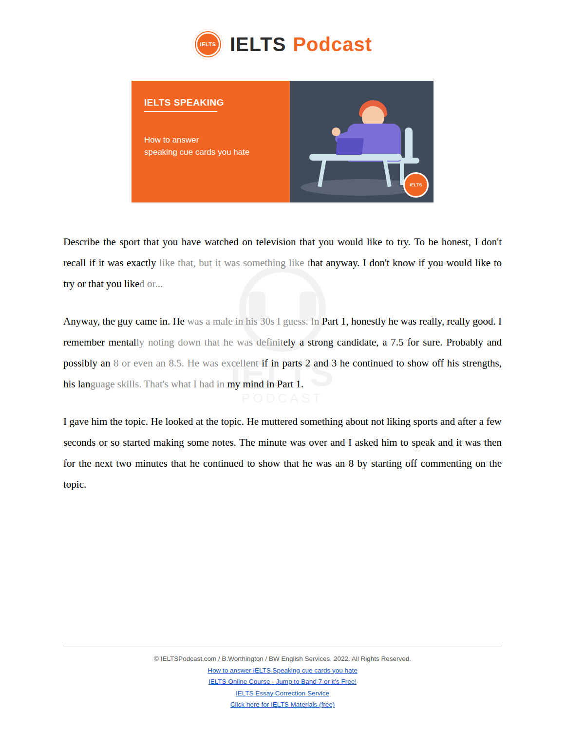IELTS
PODCAST
IELTS Podcast
IELTS SPEAKING
How to answer
speaking cue cards you hate
Describe the sport that you have watched on television that you would like to try. To be honest, I don't recall if it was exactly like that, but it was something like that anyway. I don't know if you would like to try or that you liked or...
Anyway, the guy came in. He was a male in his 30s I guess. In Part 1, honestly he was really, really good. I remember mentally noting down that he was definitely a strong candidate, a 7.5 for sure. Probably and possibly an 8 or even an 8.5. He was excellent if in parts 2 and 3 he continued to show off his strengths, his language skills. That's what I had in my mind in Part 1.
I gave him the topic. He looked at the topic. He muttered something about not liking sports and after a few seconds or so started making some notes. The minute was over and I asked him to speak and it was then for the next two minutes that he continued to show that he was an 8 by starting off commenting on the topic.
© IELTSPodcast.com / B.Worthington / BW English Services. 2022. All Rights Reserved.
How to answer IELTS Speaking cue cards you hate
IELTS Online Course - Jump to Band 7 or it's Free!
IELTS Essay Correction Service
Click here for IELTS Materials (free)